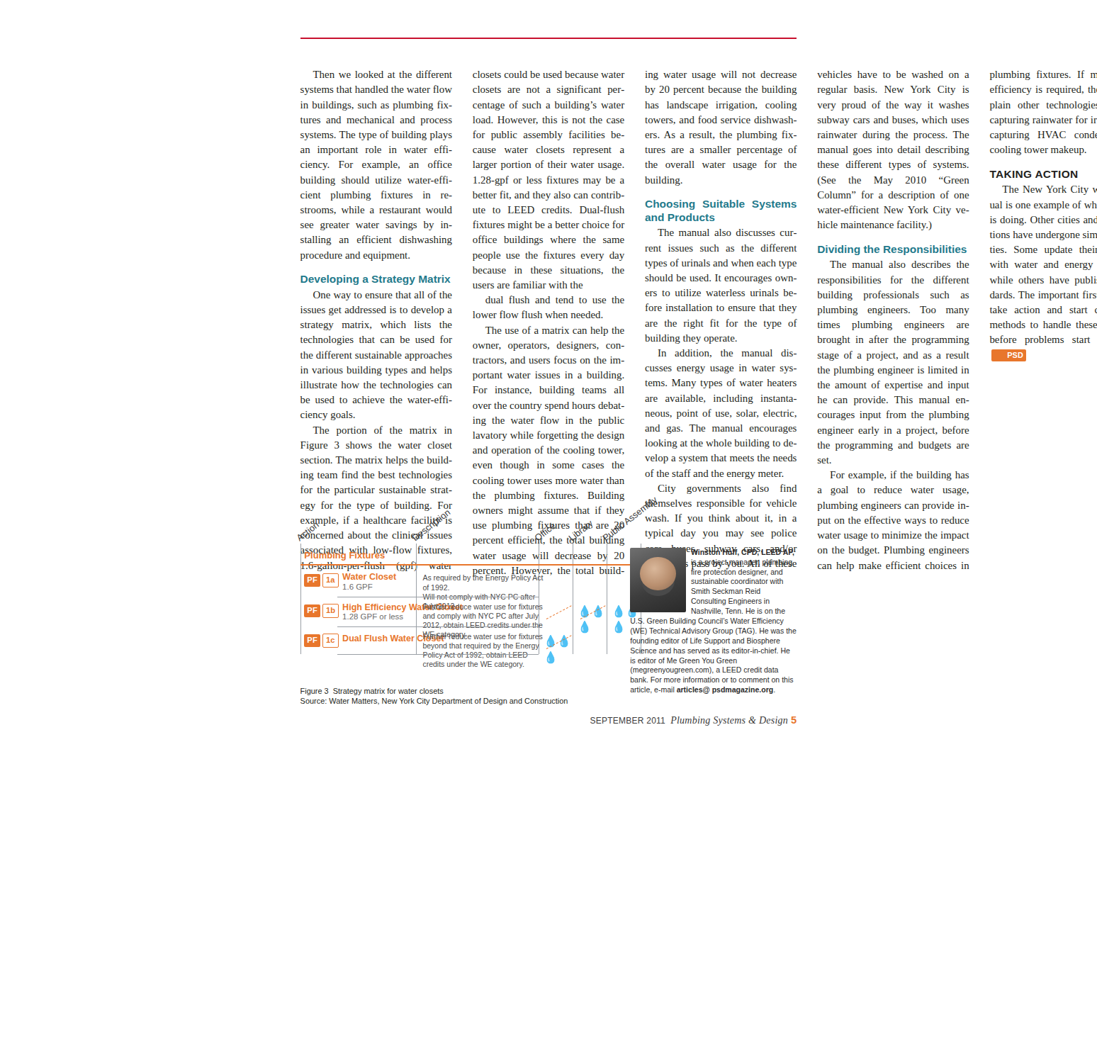Then we looked at the different systems that handled the water flow in buildings, such as plumbing fixtures and mechanical and process systems. The type of building plays an important role in water efficiency. For example, an office building should utilize water-efficient plumbing fixtures in restrooms, while a restaurant would see greater water savings by installing an efficient dishwashing procedure and equipment.
Developing a Strategy Matrix
One way to ensure that all of the issues get addressed is to develop a strategy matrix, which lists the technologies that can be used for the different sustainable approaches in various building types and helps illustrate how the technologies can be used to achieve the water-efficiency goals.
The portion of the matrix in Figure 3 shows the water closet section. The matrix helps the building team find the best technologies for the particular sustainable strategy for the type of building. For example, if a healthcare facility is concerned about the clinical issues associated with low-flow fixtures, 1.6-gallon-per-flush (gpf) water closets could be used because water closets are not a significant percentage of such a building’s water load. However, this is not the case for public assembly facilities because water closets represent a larger portion of their water usage. 1.28-gpf or less fixtures may be a better fit, and they also can contribute to LEED credits. Dual-flush fixtures might be a better choice for office buildings where the same people use the fixtures every day because in these situations, the users are familiar with the
dual flush and tend to use the lower flow flush when needed.
The use of a matrix can help the owner, operators, designers, contractors, and users focus on the important water issues in a building. For instance, building teams all over the country spend hours debating the water flow in the public lavatory while forgetting the design and operation of the cooling tower, even though in some cases the cooling tower uses more water than the plumbing fixtures. Building owners might assume that if they use plumbing fixtures that are 20 percent efficient, the total building water usage will decrease by 20 percent. However, the total building water usage will not decrease by 20 percent because the building has landscape irrigation, cooling towers, and food service dishwashers. As a result, the plumbing fixtures are a smaller percentage of the overall water usage for the building.
Choosing Suitable Systems and Products
The manual also discusses current issues such as the different types of urinals and when each type should be used. It encourages owners to utilize waterless urinals before installation to ensure that they are the right fit for the type of building they operate.
In addition, the manual discusses energy usage in water systems. Many types of water heaters are available, including instantaneous, point of use, solar, electric, and gas. The manual encourages looking at the whole building to develop a system that meets the needs of the staff and the energy meter.
City governments also find themselves responsible for vehicle wash. If you think about it, in a typical day you may see police cars, buses, subway cars, and/or fire trucks pass by you. All of these vehicles have to be washed on a regular basis. New York City is very proud of the way it washes subway cars and buses, which uses rainwater during the process. The manual goes into detail describing these different types of systems. (See the May 2010 “Green Column” for a description of one water-efficient New York City vehicle maintenance facility.)
Dividing the Responsibilities
The manual also describes the responsibilities for the different building professionals such as plumbing engineers. Too many times plumbing engineers are brought in after the programming stage of a project, and as a result the plumbing engineer is limited in the amount of expertise and input he can provide. This manual encourages input from the plumbing engineer early in a project, before the programming and budgets are set.
For example, if the building has a goal to reduce water usage, plumbing engineers can provide input on the effective ways to reduce water usage to minimize the impact on the budget. Plumbing engineers can help make efficient choices in plumbing fixtures. If more water efficiency is required, they can explain other technologies such as capturing rainwater for irrigation or capturing HVAC condensate for cooling tower makeup.
TAKING ACTION
The New York City water manual is one example of what one city is doing. Other cities and organizations have undergone similar activities. Some update their websites with water and energy standards, while others have published standards. The important first step is to take action and start developing methods to handle these problems before problems start occurring. PSD
Action
Description
Office
Library
Public Assembly
Plumbing Fixtures
PF 1a
Water Closet1.6 GPF
As required by the Energy Policy Act of 1992.
Will not comply with NYC PC after July 2012.
PF 1b
High Efficiency Water Closet1.28 GPF or less
Further reduce water use for fixtures and comply with NYC PC after July 2012, obtain LEED credits under the WE category.
💧💧
💧
💧💧
💧
PF 1c
Dual Flush Water Closet
Further reduce water use for fixtures beyond that required by the Energy Policy Act of 1992, obtain LEED credits under the WE category.
💧💧
💧
Figure 3 Strategy matrix for water closets
Source: Water Matters, New York City Department of Design and Construction
Winston Huff, CPD, LEED AP, is a project manager, plumbing fire protection designer, and sustainable coordinator with Smith Seckman Reid Consulting Engineers in Nashville, Tenn. He is on the U.S. Green Building Council’s Water Efficiency (WE) Technical Advisory Group (TAG). He was the founding editor of Life Support and Biosphere Science and has served as its editor-in-chief. He is editor of Me Green You Green (megreenyougreen.com), a LEED credit data bank. For more information or to comment on this article, e-mail articles@ psdmagazine.org.
SEPTEMBER 2011 Plumbing Systems & Design 5